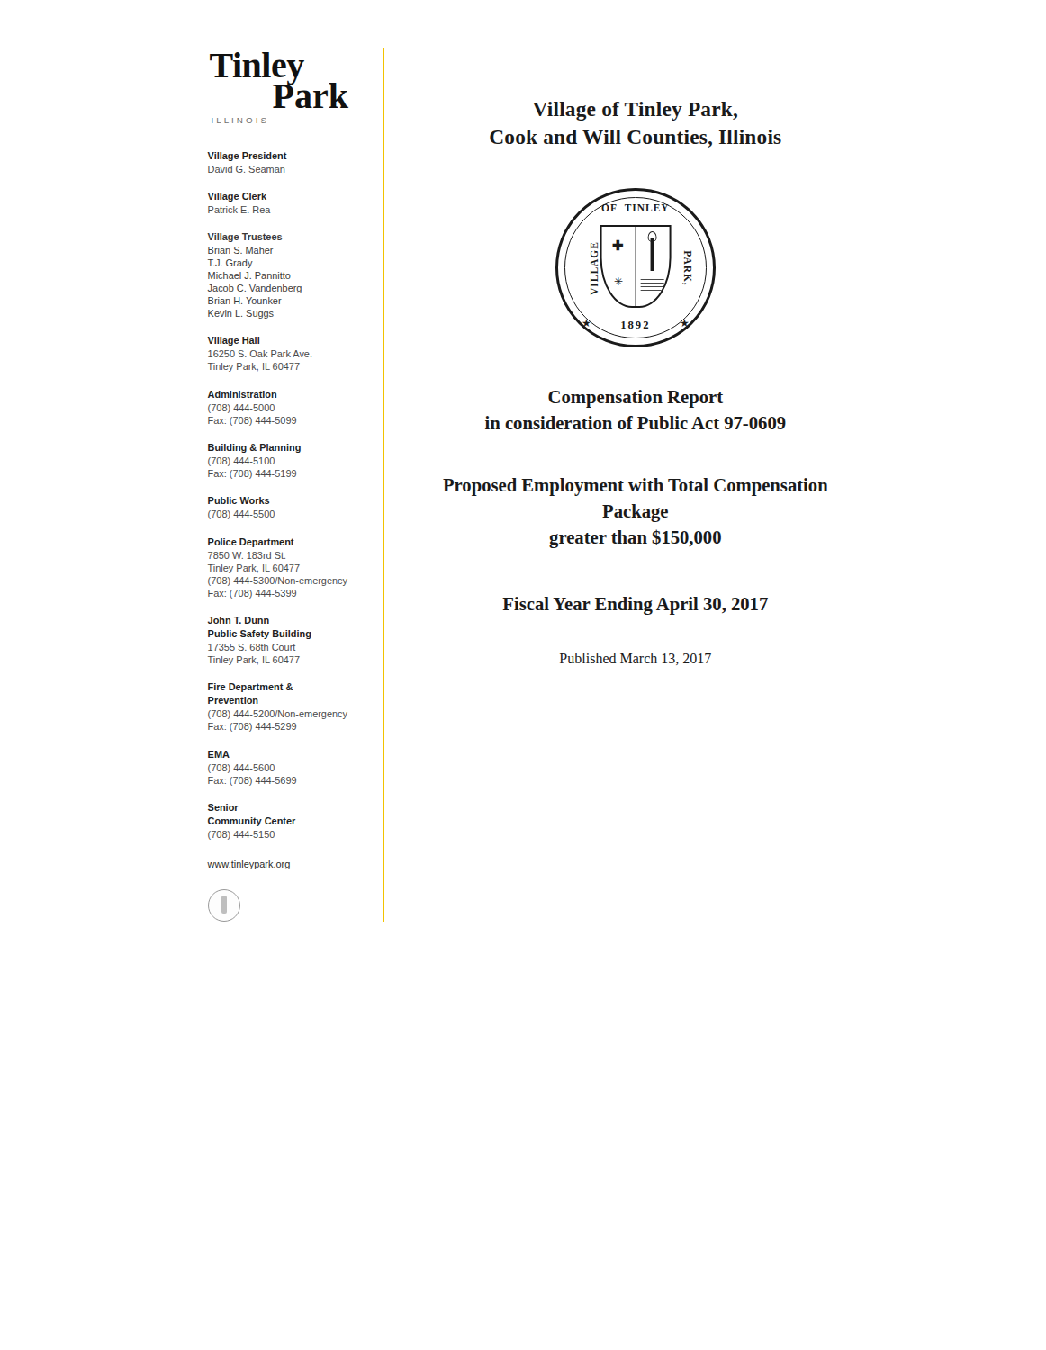Tinley Park ILLINOIS
Village President
David G. Seaman
Village Clerk
Patrick E. Rea
Village Trustees
Brian S. Maher
T.J. Grady
Michael J. Pannitto
Jacob C. Vandenberg
Brian H. Younker
Kevin L. Suggs
Village Hall
16250 S. Oak Park Ave.
Tinley Park, IL 60477
Administration
(708) 444-5000
Fax: (708) 444-5099
Building & Planning
(708) 444-5100
Fax: (708) 444-5199
Public Works
(708) 444-5500
Police Department
7850 W. 183rd St.
Tinley Park, IL 60477
(708) 444-5300/Non-emergency
Fax: (708) 444-5399
John T. Dunn
Public Safety Building
17355 S. 68th Court
Tinley Park, IL 60477
Fire Department &
Prevention
(708) 444-5200/Non-emergency
Fax: (708) 444-5299
EMA
(708) 444-5600
Fax: (708) 444-5699
Senior
Community Center
(708) 444-5150
www.tinleypark.org
Village of Tinley Park,
Cook and Will Counties, Illinois
OF TINLEY VILLAGE PARK, 1892
★★
✚ ✳
Compensation Report
in consideration of Public Act 97-0609
Proposed Employment with Total Compensation Package
greater than $150,000
Fiscal Year Ending April 30, 2017
Published March 13, 2017